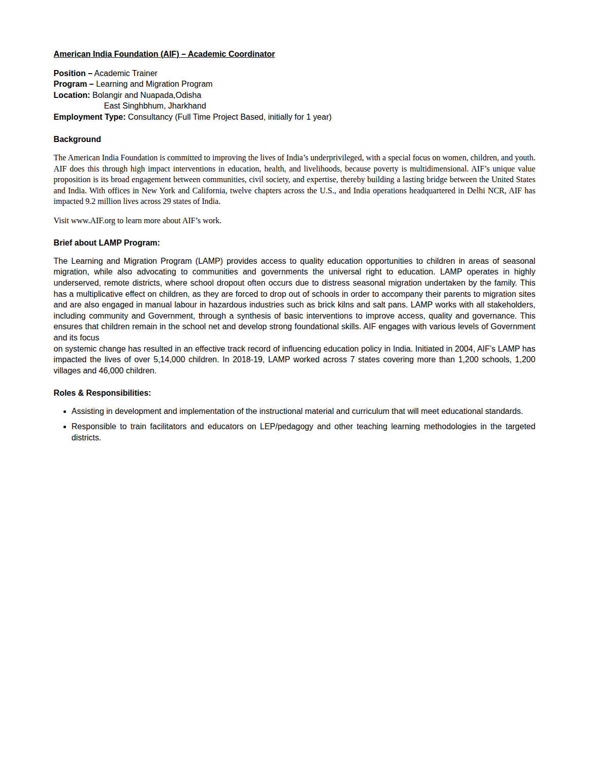American India Foundation (AIF) – Academic Coordinator
Position – Academic Trainer
Program – Learning and Migration Program
Location: Bolangir and Nuapada,Odisha
East Singhbhum, Jharkhand
Employment Type: Consultancy (Full Time Project Based, initially for 1 year)
Background
The American India Foundation is committed to improving the lives of India’s underprivileged, with a special focus on women, children, and youth. AIF does this through high impact interventions in education, health, and livelihoods, because poverty is multidimensional. AIF’s unique value proposition is its broad engagement between communities, civil society, and expertise, thereby building a lasting bridge between the United States and India. With offices in New York and California, twelve chapters across the U.S., and India operations headquartered in Delhi NCR, AIF has impacted 9.2 million lives across 29 states of India.
Visit www.AIF.org to learn more about AIF’s work.
Brief about LAMP Program:
The Learning and Migration Program (LAMP) provides access to quality education opportunities to children in areas of seasonal migration, while also advocating to communities and governments the universal right to education. LAMP operates in highly underserved, remote districts, where school dropout often occurs due to distress seasonal migration undertaken by the family. This has a multiplicative effect on children, as they are forced to drop out of schools in order to accompany their parents to migration sites and are also engaged in manual labour in hazardous industries such as brick kilns and salt pans. LAMP works with all stakeholders, including community and Government, through a synthesis of basic interventions to improve access, quality and governance. This ensures that children remain in the school net and develop strong foundational skills. AIF engages with various levels of Government and its focus
on systemic change has resulted in an effective track record of influencing education policy in India. Initiated in 2004, AIF’s LAMP has impacted the lives of over 5,14,000 children. In 2018-19, LAMP worked across 7 states covering more than 1,200 schools, 1,200 villages and 46,000 children.
Roles & Responsibilities:
Assisting in development and implementation of the instructional material and curriculum that will meet educational standards.
Responsible to train facilitators and educators on LEP/pedagogy and other teaching learning methodologies in the targeted districts.